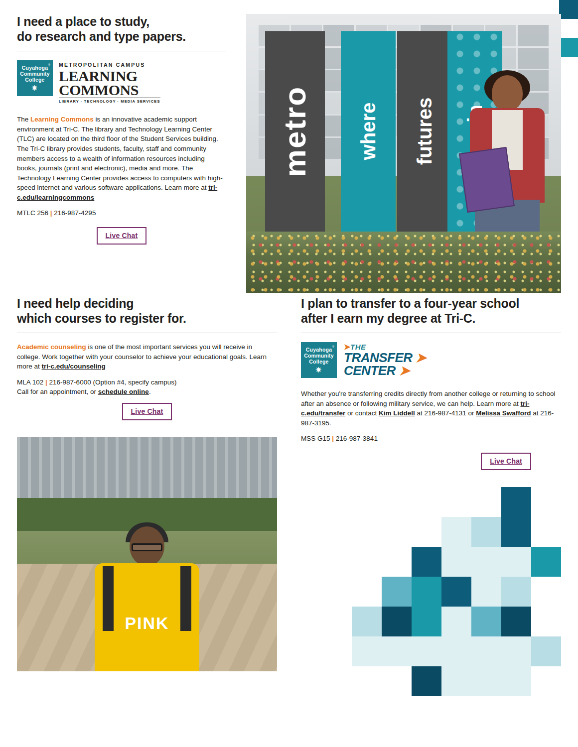I need a place to study,
do research and type papers.
® Cuyahoga
Community
College ✷
METROPOLITAN CAMPUS
LEARNING
COMMONS
LIBRARY · TECHNOLOGY · MEDIA SERVICES
The Learning Commons is an innovative academic support environment at Tri-C. The library and Technology Learning Center (TLC) are located on the third floor of the Student Services building. The Tri-C library provides students, faculty, staff and community members access to a wealth of information resources including books, journals (print and electronic), media and more. The Technology Learning Center provides access to computers with high-speed internet and various software applications. Learn more at tri-c.edu/learningcommons
MTLC 256 | 216-987-4295
Live Chat
metro
where
futures
begin
I need help deciding
which courses to register for.
Academic counseling is one of the most important services you will receive in college. Work together with your counselor to achieve your educational goals. Learn more at tri-c.edu/counseling
MLA 102 | 216-987-6000 (Option #4, specify campus)
Call for an appointment, or schedule online.
Live Chat
PINK
I plan to transfer to a four-year school
after I earn my degree at Tri-C.
® Cuyahoga
Community
College ✷
➤THE
TRANSFER ➤ CENTER ➤
Whether you're transferring credits directly from another college or returning to school after an absence or following military service, we can help. Learn more at tri-c.edu/transfer or contact Kim Liddell at 216-987-4131 or Melissa Swafford at 216-987-3195.
MSS G15 | 216-987-3841
Live Chat